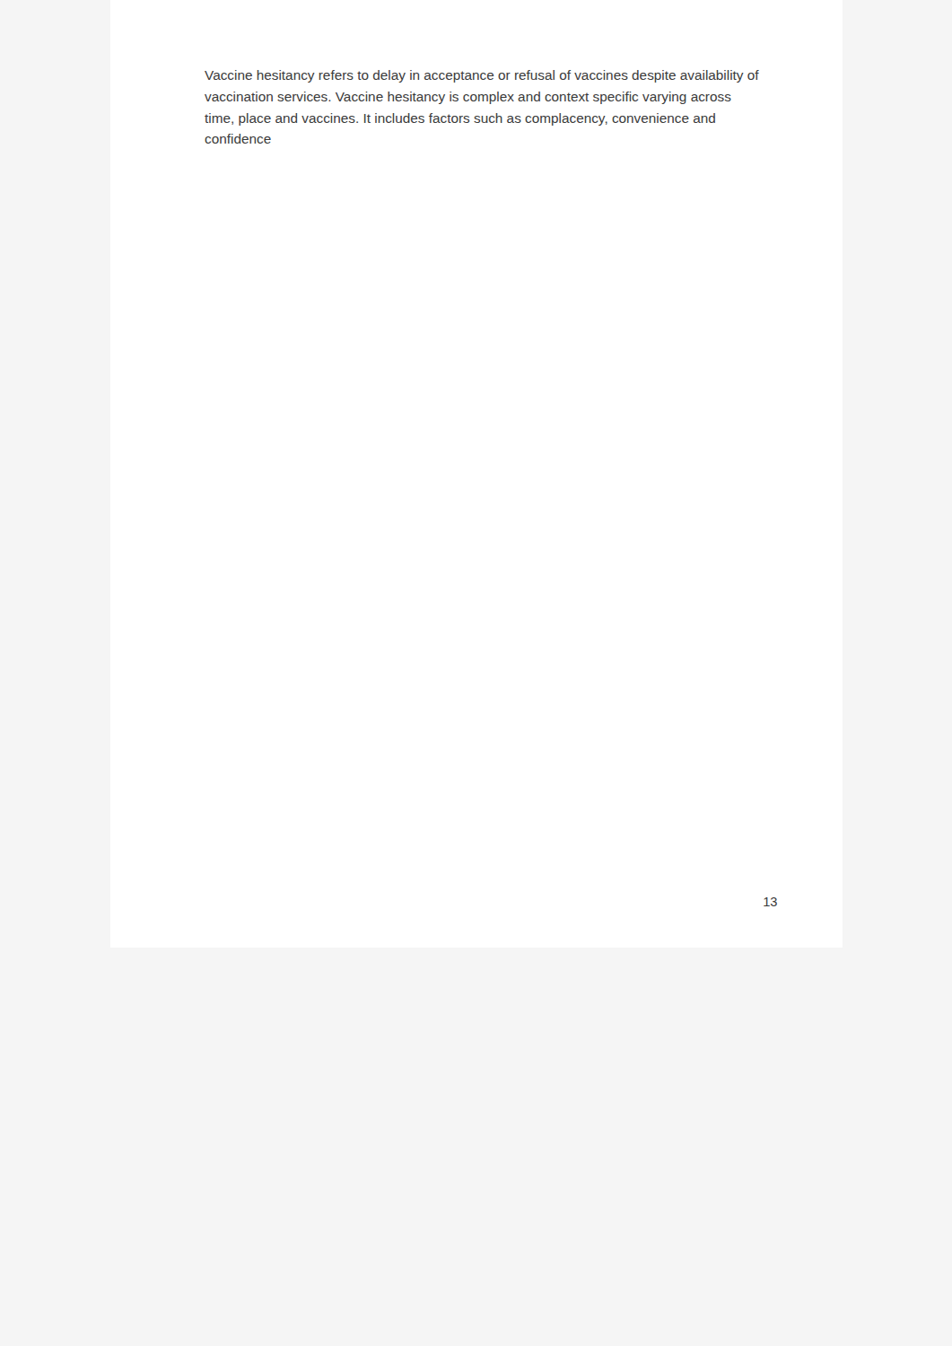Vaccine hesitancy refers to delay in acceptance or refusal of vaccines despite availability of vaccination services. Vaccine hesitancy is complex and context specific varying across time, place and vaccines. It includes factors such as complacency, convenience and confidence
13